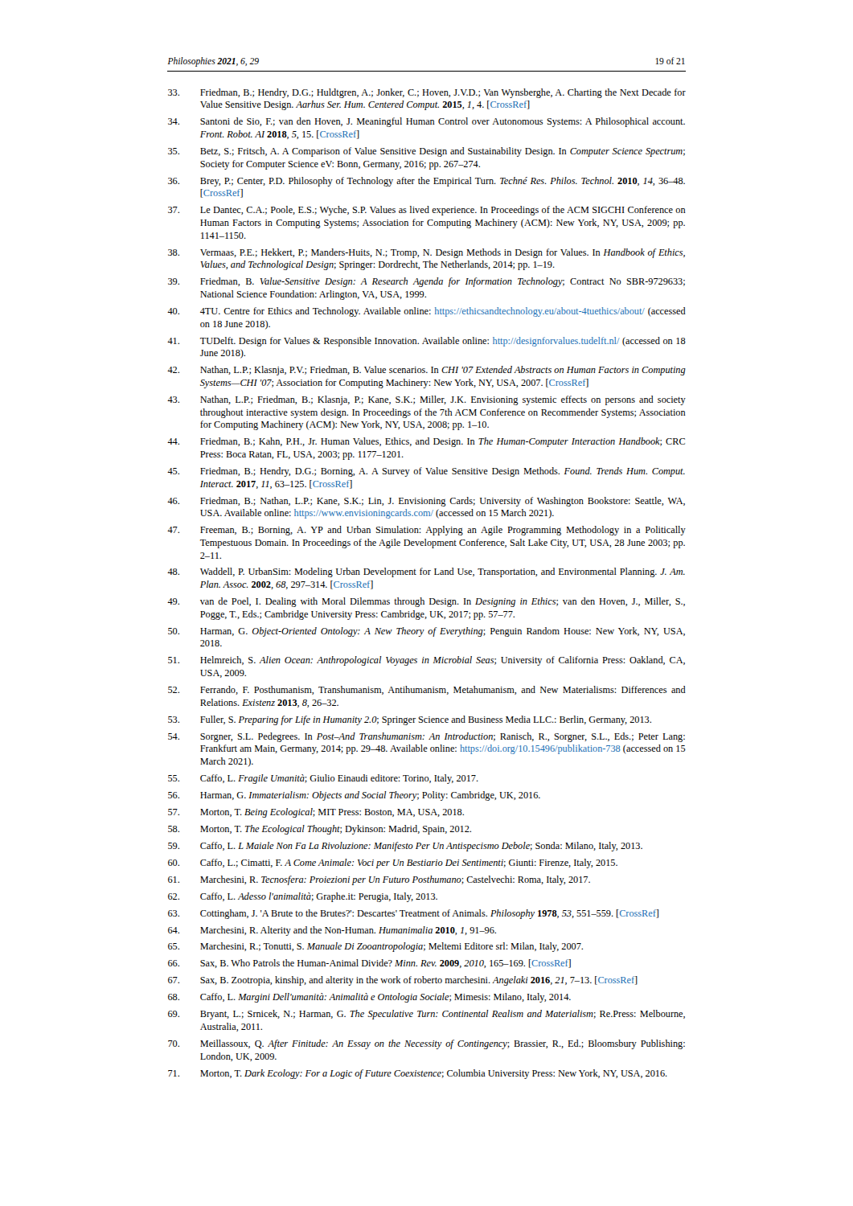Philosophies 2021, 6, 29 19 of 21
Friedman, B.; Hendry, D.G.; Huldtgren, A.; Jonker, C.; Hoven, J.V.D.; Van Wynsberghe, A. Charting the Next Decade for Value Sensitive Design. Aarhus Ser. Hum. Centered Comput. 2015, 1, 4. [CrossRef]
Santoni de Sio, F.; van den Hoven, J. Meaningful Human Control over Autonomous Systems: A Philosophical account. Front. Robot. AI 2018, 5, 15. [CrossRef]
Betz, S.; Fritsch, A. A Comparison of Value Sensitive Design and Sustainability Design. In Computer Science Spectrum; Society for Computer Science eV: Bonn, Germany, 2016; pp. 267–274.
Brey, P.; Center, P.D. Philosophy of Technology after the Empirical Turn. Techné Res. Philos. Technol. 2010, 14, 36–48. [CrossRef]
Le Dantec, C.A.; Poole, E.S.; Wyche, S.P. Values as lived experience. In Proceedings of the ACM SIGCHI Conference on Human Factors in Computing Systems; Association for Computing Machinery (ACM): New York, NY, USA, 2009; pp. 1141–1150.
Vermaas, P.E.; Hekkert, P.; Manders-Huits, N.; Tromp, N. Design Methods in Design for Values. In Handbook of Ethics, Values, and Technological Design; Springer: Dordrecht, The Netherlands, 2014; pp. 1–19.
Friedman, B. Value-Sensitive Design: A Research Agenda for Information Technology; Contract No SBR-9729633; National Science Foundation: Arlington, VA, USA, 1999.
4TU. Centre for Ethics and Technology. Available online: https://ethicsandtechnology.eu/about-4tuethics/about/ (accessed on 18 June 2018).
TUDelft. Design for Values & Responsible Innovation. Available online: http://designforvalues.tudelft.nl/ (accessed on 18 June 2018).
Nathan, L.P.; Klasnja, P.V.; Friedman, B. Value scenarios. In CHI '07 Extended Abstracts on Human Factors in Computing Systems—CHI '07; Association for Computing Machinery: New York, NY, USA, 2007. [CrossRef]
Nathan, L.P.; Friedman, B.; Klasnja, P.; Kane, S.K.; Miller, J.K. Envisioning systemic effects on persons and society throughout interactive system design. In Proceedings of the 7th ACM Conference on Recommender Systems; Association for Computing Machinery (ACM): New York, NY, USA, 2008; pp. 1–10.
Friedman, B.; Kahn, P.H., Jr. Human Values, Ethics, and Design. In The Human-Computer Interaction Handbook; CRC Press: Boca Ratan, FL, USA, 2003; pp. 1177–1201.
Friedman, B.; Hendry, D.G.; Borning, A. A Survey of Value Sensitive Design Methods. Found. Trends Hum. Comput. Interact. 2017, 11, 63–125. [CrossRef]
Friedman, B.; Nathan, L.P.; Kane, S.K.; Lin, J. Envisioning Cards; University of Washington Bookstore: Seattle, WA, USA. Available online: https://www.envisioningcards.com/ (accessed on 15 March 2021).
Freeman, B.; Borning, A. YP and Urban Simulation: Applying an Agile Programming Methodology in a Politically Tempestuous Domain. In Proceedings of the Agile Development Conference, Salt Lake City, UT, USA, 28 June 2003; pp. 2–11.
Waddell, P. UrbanSim: Modeling Urban Development for Land Use, Transportation, and Environmental Planning. J. Am. Plan. Assoc. 2002, 68, 297–314. [CrossRef]
van de Poel, I. Dealing with Moral Dilemmas through Design. In Designing in Ethics; van den Hoven, J., Miller, S., Pogge, T., Eds.; Cambridge University Press: Cambridge, UK, 2017; pp. 57–77.
Harman, G. Object-Oriented Ontology: A New Theory of Everything; Penguin Random House: New York, NY, USA, 2018.
Helmreich, S. Alien Ocean: Anthropological Voyages in Microbial Seas; University of California Press: Oakland, CA, USA, 2009.
Ferrando, F. Posthumanism, Transhumanism, Antihumanism, Metahumanism, and New Materialisms: Differences and Relations. Existenz 2013, 8, 26–32.
Fuller, S. Preparing for Life in Humanity 2.0; Springer Science and Business Media LLC.: Berlin, Germany, 2013.
Sorgner, S.L. Pedegrees. In Post–And Transhumanism: An Introduction; Ranisch, R., Sorgner, S.L., Eds.; Peter Lang: Frankfurt am Main, Germany, 2014; pp. 29–48. Available online: https://doi.org/10.15496/publikation-738 (accessed on 15 March 2021).
Caffo, L. Fragile Umanità; Giulio Einaudi editore: Torino, Italy, 2017.
Harman, G. Immaterialism: Objects and Social Theory; Polity: Cambridge, UK, 2016.
Morton, T. Being Ecological; MIT Press: Boston, MA, USA, 2018.
Morton, T. The Ecological Thought; Dykinson: Madrid, Spain, 2012.
Caffo, L. L Maiale Non Fa La Rivoluzione: Manifesto Per Un Antispecismo Debole; Sonda: Milano, Italy, 2013.
Caffo, L.; Cimatti, F. A Come Animale: Voci per Un Bestiario Dei Sentimenti; Giunti: Firenze, Italy, 2015.
Marchesini, R. Tecnosfera: Proiezioni per Un Futuro Posthumano; Castelvechi: Roma, Italy, 2017.
Caffo, L. Adesso l'animalità; Graphe.it: Perugia, Italy, 2013.
Cottingham, J. 'A Brute to the Brutes?': Descartes' Treatment of Animals. Philosophy 1978, 53, 551–559. [CrossRef]
Marchesini, R. Alterity and the Non-Human. Humanimalia 2010, 1, 91–96.
Marchesini, R.; Tonutti, S. Manuale Di Zooantropologia; Meltemi Editore srl: Milan, Italy, 2007.
Sax, B. Who Patrols the Human-Animal Divide? Minn. Rev. 2009, 2010, 165–169. [CrossRef]
Sax, B. Zootropia, kinship, and alterity in the work of roberto marchesini. Angelaki 2016, 21, 7–13. [CrossRef]
Caffo, L. Margini Dell'umanità: Animalità e Ontologia Sociale; Mimesis: Milano, Italy, 2014.
Bryant, L.; Srnicek, N.; Harman, G. The Speculative Turn: Continental Realism and Materialism; Re.Press: Melbourne, Australia, 2011.
Meillassoux, Q. After Finitude: An Essay on the Necessity of Contingency; Brassier, R., Ed.; Bloomsbury Publishing: London, UK, 2009.
Morton, T. Dark Ecology: For a Logic of Future Coexistence; Columbia University Press: New York, NY, USA, 2016.